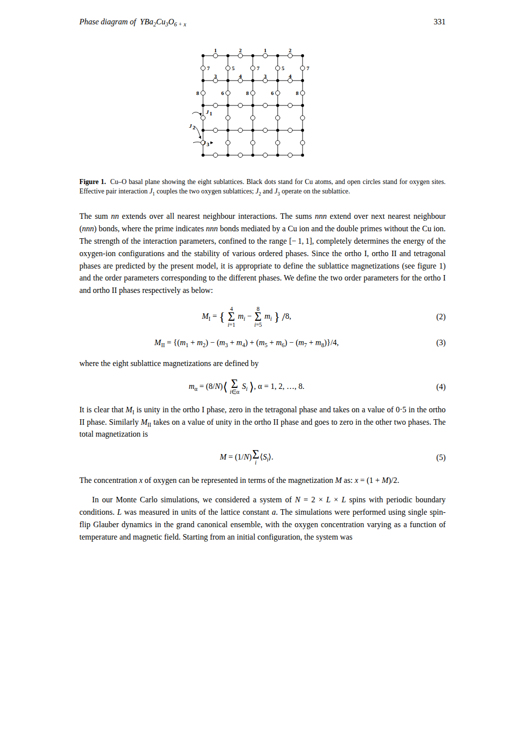Phase diagram of YBa2Cu3O6 + x 331
1 2 1 2 7 5 7 5 7 3 4 3 4 8 6 8 6 8 J 1 J 2 J 3
Figure 1. Cu–O basal plane showing the eight sublattices. Black dots stand for Cu atoms, and open circles stand for oxygen sites. Effective pair interaction J1 couples the two oxygen sublattices; J2 and J3 operate on the sublattice.
The sum nn extends over all nearest neighbour interactions. The sums nnn extend over next nearest neighbour (nnn) bonds, where the prime indicates nnn bonds mediated by a Cu ion and the double primes without the Cu ion. The strength of the interaction parameters, confined to the range [− 1, 1], completely determines the energy of the oxygen-ion configurations and the stability of various ordered phases. Since the ortho I, ortho II and tetragonal phases are predicted by the present model, it is appropriate to define the sublattice magnetizations (see figure 1) and the order parameters corresponding to the different phases. We define the two order parameters for the ortho I and ortho II phases respectively as below:
MI = { 4 Σi=1 mi − 8 Σi=5 mi } /8,
(2)
MII = {(m1 + m2) − (m3 + m4) + (m5 + m6) − (m7 + m8)}/4,
(3)
where the eight sublattice magnetizations are defined by
mα = (8/N)⟨ Σi∈α Si ⟩, α = 1, 2, …, 8.
(4)
It is clear that MI is unity in the ortho I phase, zero in the tetragonal phase and takes on a value of 0·5 in the ortho II phase. Similarly MII takes on a value of unity in the ortho II phase and goes to zero in the other two phases. The total magnetization is
M = (1/N)Σi⟨Si⟩.
(5)
The concentration x of oxygen can be represented in terms of the magnetization M as: x = (1 + M)/2.
In our Monte Carlo simulations, we considered a system of N = 2 × L × L spins with periodic boundary conditions. L was measured in units of the lattice constant a. The simulations were performed using single spin-flip Glauber dynamics in the grand canonical ensemble, with the oxygen concentration varying as a function of temperature and magnetic field. Starting from an initial configuration, the system was